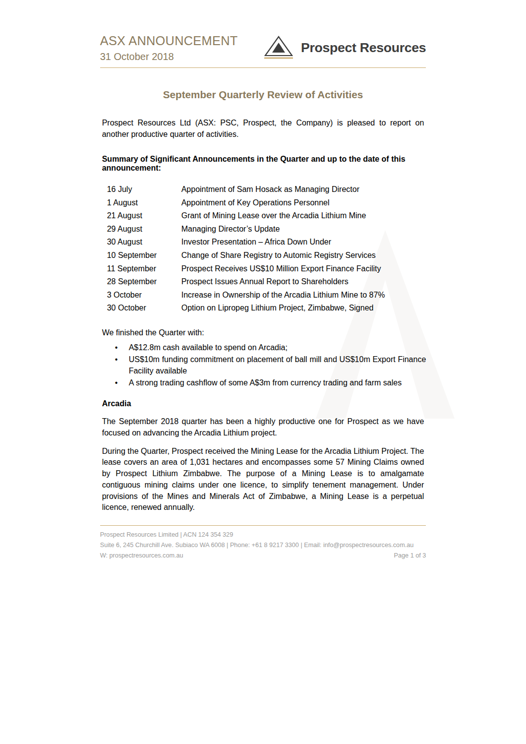ASX ANNOUNCEMENT
31 October 2018
Prospect Resources
September Quarterly Review of Activities
Prospect Resources Ltd (ASX: PSC, Prospect, the Company) is pleased to report on another productive quarter of activities.
Summary of Significant Announcements in the Quarter and up to the date of this announcement:
| 16 July | Appointment of Sam Hosack as Managing Director |
| 1 August | Appointment of Key Operations Personnel |
| 21 August | Grant of Mining Lease over the Arcadia Lithium Mine |
| 29 August | Managing Director’s Update |
| 30 August | Investor Presentation – Africa Down Under |
| 10 September | Change of Share Registry to Automic Registry Services |
| 11 September | Prospect Receives US$10 Million Export Finance Facility |
| 28 September | Prospect Issues Annual Report to Shareholders |
| 3 October | Increase in Ownership of the Arcadia Lithium Mine to 87% |
| 30 October | Option on Lipropeg Lithium Project, Zimbabwe, Signed |
We finished the Quarter with:
A$12.8m cash available to spend on Arcadia;
US$10m funding commitment on placement of ball mill and US$10m Export Finance Facility available
A strong trading cashflow of some A$3m from currency trading and farm sales
Arcadia
The September 2018 quarter has been a highly productive one for Prospect as we have focused on advancing the Arcadia Lithium project.
During the Quarter, Prospect received the Mining Lease for the Arcadia Lithium Project. The lease covers an area of 1,031 hectares and encompasses some 57 Mining Claims owned by Prospect Lithium Zimbabwe. The purpose of a Mining Lease is to amalgamate contiguous mining claims under one licence, to simplify tenement management. Under provisions of the Mines and Minerals Act of Zimbabwe, a Mining Lease is a perpetual licence, renewed annually.
Prospect Resources Limited | ACN 124 354 329
Suite 6, 245 Churchill Ave. Subiaco WA 6008 | Phone: +61 8 9217 3300 | Email: info@prospectresources.com.au
W: prospectresources.com.au Page 1 of 3